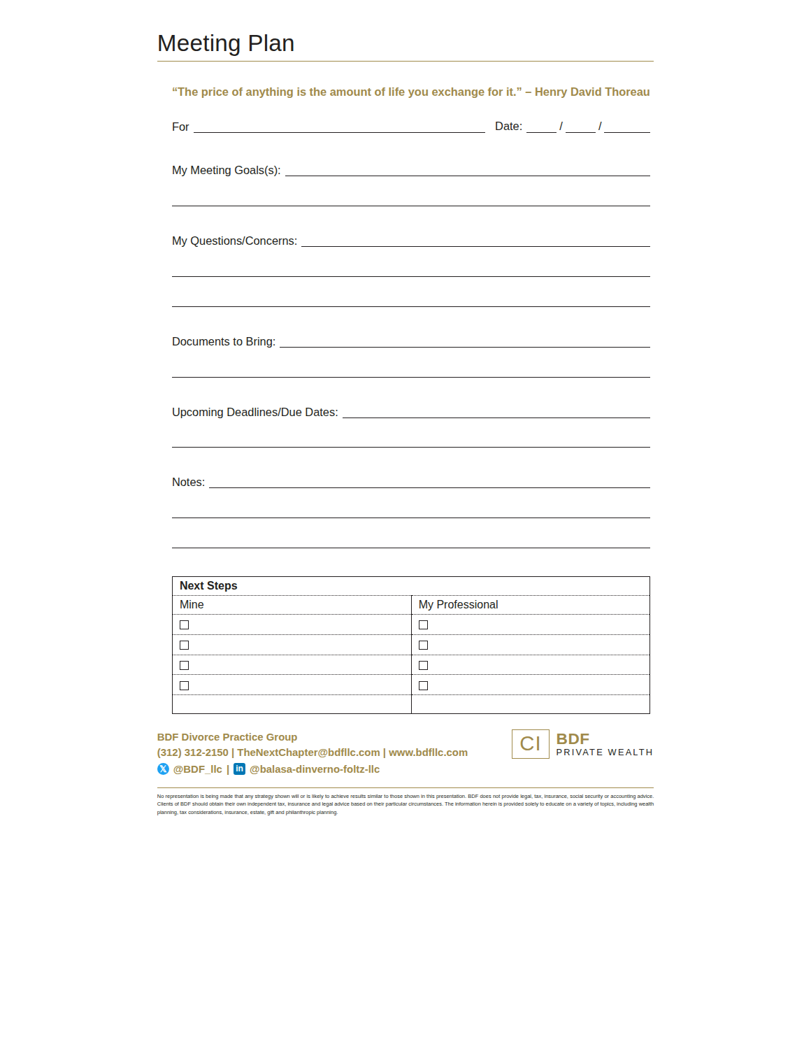Meeting Plan
“The price of anything is the amount of life you exchange for it.” – Henry David Thoreau
For Date: / /
My Meeting Goals(s):
My Questions/Concerns:
Documents to Bring:
Upcoming Deadlines/Due Dates:
Notes:
| Next Steps |
| --- |
| Mine | My Professional |
BDF Divorce Practice Group
(312) 312-2150 | TheNextChapter@bdfllc.com | www.bdfllc.com
𝕏 @BDF_llc | in @balasa-dinverno-foltz-llc
CI
BDF
PRIVATE WEALTH
No representation is being made that any strategy shown will or is likely to achieve results similar to those shown in this presentation. BDF does not provide legal, tax, insurance, social security or accounting advice. Clients of BDF should obtain their own independent tax, insurance and legal advice based on their particular circumstances. The information herein is provided solely to educate on a variety of topics, including wealth planning, tax considerations, insurance, estate, gift and philanthropic planning.